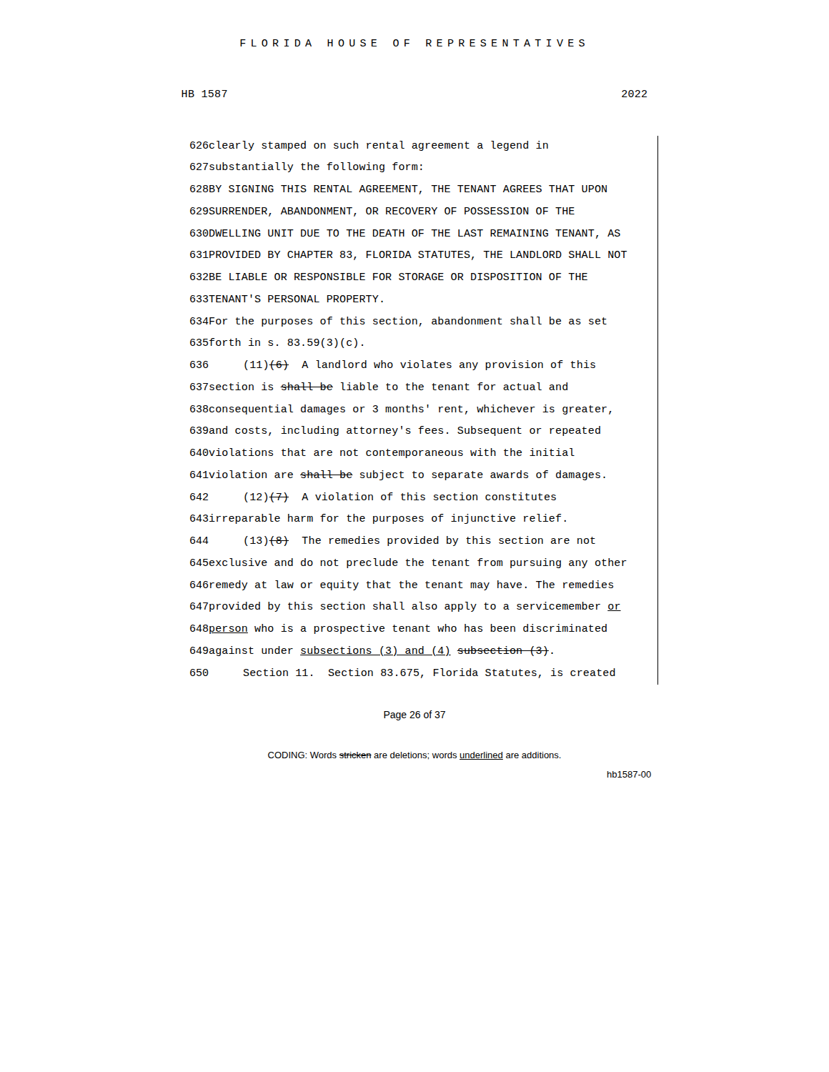FLORIDA HOUSE OF REPRESENTATIVES
HB 1587 2022
| 626 | clearly stamped on such rental agreement a legend in |
| 627 | substantially the following form: |
| 628 | BY SIGNING THIS RENTAL AGREEMENT, THE TENANT AGREES THAT UPON |
| 629 | SURRENDER, ABANDONMENT, OR RECOVERY OF POSSESSION OF THE |
| 630 | DWELLING UNIT DUE TO THE DEATH OF THE LAST REMAINING TENANT, AS |
| 631 | PROVIDED BY CHAPTER 83, FLORIDA STATUTES, THE LANDLORD SHALL NOT |
| 632 | BE LIABLE OR RESPONSIBLE FOR STORAGE OR DISPOSITION OF THE |
| 633 | TENANT'S PERSONAL PROPERTY. |
| 634 | For the purposes of this section, abandonment shall be as set |
| 635 | forth in s. 83.59(3)(c). |
| 636 | (11) (6) A landlord who violates any provision of this |
| 637 | section is shall be liable to the tenant for actual and |
| 638 | consequential damages or 3 months' rent, whichever is greater, |
| 639 | and costs, including attorney's fees. Subsequent or repeated |
| 640 | violations that are not contemporaneous with the initial |
| 641 | violation are shall be subject to separate awards of damages. |
| 642 | (12) (7) A violation of this section constitutes |
| 643 | irreparable harm for the purposes of injunctive relief. |
| 644 | (13) (8) The remedies provided by this section are not |
| 645 | exclusive and do not preclude the tenant from pursuing any other |
| 646 | remedy at law or equity that the tenant may have. The remedies |
| 647 | provided by this section shall also apply to a servicemember or |
| 648 | person who is a prospective tenant who has been discriminated |
| 649 | against under subsections (3) and (4) subsection (3) . |
| 650 | Section 11. Section 83.675, Florida Statutes, is created |
Page 26 of 37
CODING: Words stricken are deletions; words underlined are additions.
hb1587-00